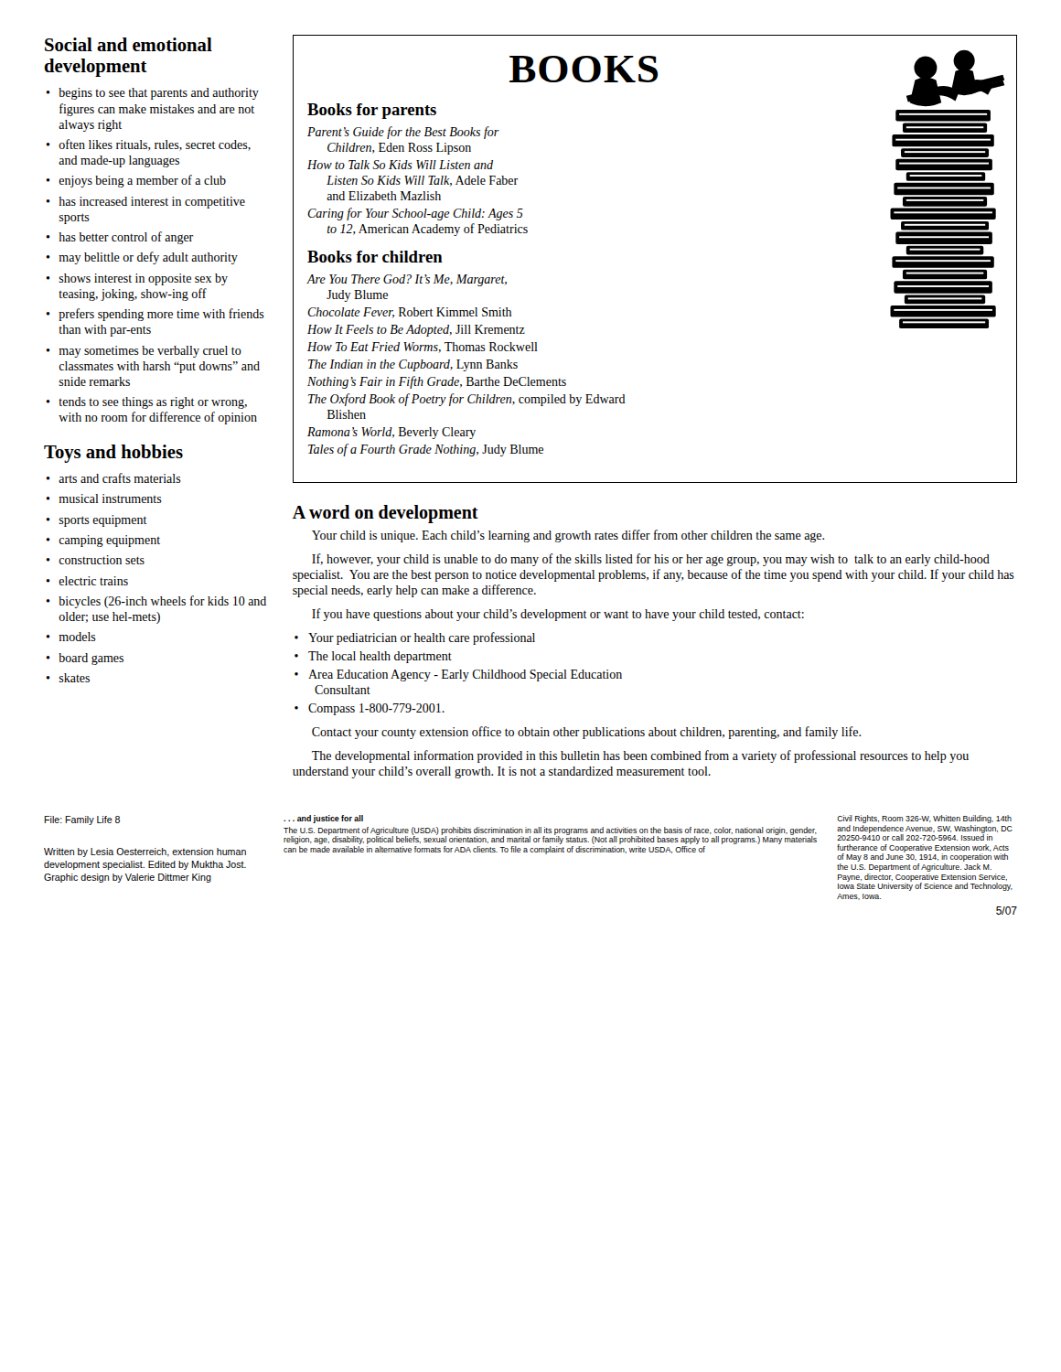Social and emotional development
begins to see that parents and authority figures can make mistakes and are not always right
often likes rituals, rules, secret codes, and made-up languages
enjoys being a member of a club
has increased interest in competitive sports
has better control of anger
may belittle or defy adult authority
shows interest in opposite sex by teasing, joking, show-ing off
prefers spending more time with friends than with par-ents
may sometimes be verbally cruel to classmates with harsh “put downs” and snide remarks
tends to see things as right or wrong, with no room for difference of opinion
Toys and hobbies
arts and crafts materials
musical instruments
sports equipment
camping equipment
construction sets
electric trains
bicycles (26-inch wheels for kids 10 and older; use hel-mets)
models
board games
skates
BOOKS
Books for parents
Parent’s Guide for the Best Books for Children, Eden Ross Lipson
How to Talk So Kids Will Listen and Listen So Kids Will Talk, Adele Faber and Elizabeth Mazlish
Caring for Your School-age Child: Ages 5 to 12, American Academy of Pediatrics
Books for children
Are You There God? It’s Me, Margaret, Judy Blume
Chocolate Fever, Robert Kimmel Smith
How It Feels to Be Adopted, Jill Krementz
How To Eat Fried Worms, Thomas Rockwell
The Indian in the Cupboard, Lynn Banks
Nothing’s Fair in Fifth Grade, Barthe DeClements
The Oxford Book of Poetry for Children, compiled by EdwardBlishen
Ramona’s World, Beverly Cleary
Tales of a Fourth Grade Nothing, Judy Blume
A word on development
Your child is unique. Each child’s learning and growth rates differ from other children the same age.
If, however, your child is unable to do many of the skills listed for his or her age group, you may wish to talk to an early child-hood specialist. You are the best person to notice developmental problems, if any, because of the time you spend with your child. If your child has special needs, early help can make a difference.
If you have questions about your child’s development or want to have your child tested, contact:
Your pediatrician or health care professional
The local health department
Area Education Agency - Early Childhood Special Education Consultant
Compass 1-800-779-2001.
Contact your county extension office to obtain other publications about children, parenting, and family life.
The developmental information provided in this bulletin has been combined from a variety of professional resources to help you understand your child’s overall growth. It is not a standardized measurement tool.
File: Family Life 8
Written by Lesia Oesterreich, extension human development specialist. Edited by Muktha Jost. Graphic design by Valerie Dittmer King
. . . and justice for all
The U.S. Department of Agriculture (USDA) prohibits discrimination in all its programs and activities on the basis of race, color, national origin, gender, religion, age, disability, political beliefs, sexual orientation, and marital or family status. (Not all prohibited bases apply to all programs.) Many materials can be made available in alternative formats for ADA clients. To file a complaint of discrimination, write USDA, Office of
Civil Rights, Room 326-W, Whitten Building, 14th and Independence Avenue, SW, Washington, DC 20250-9410 or call 202-720-5964. Issued in furtherance of Cooperative Extension work, Acts of May 8 and June 30, 1914, in cooperation with the U.S. Department of Agriculture. Jack M. Payne, director, Cooperative Extension Service, Iowa State University of Science and Technology, Ames, Iowa.
5/07